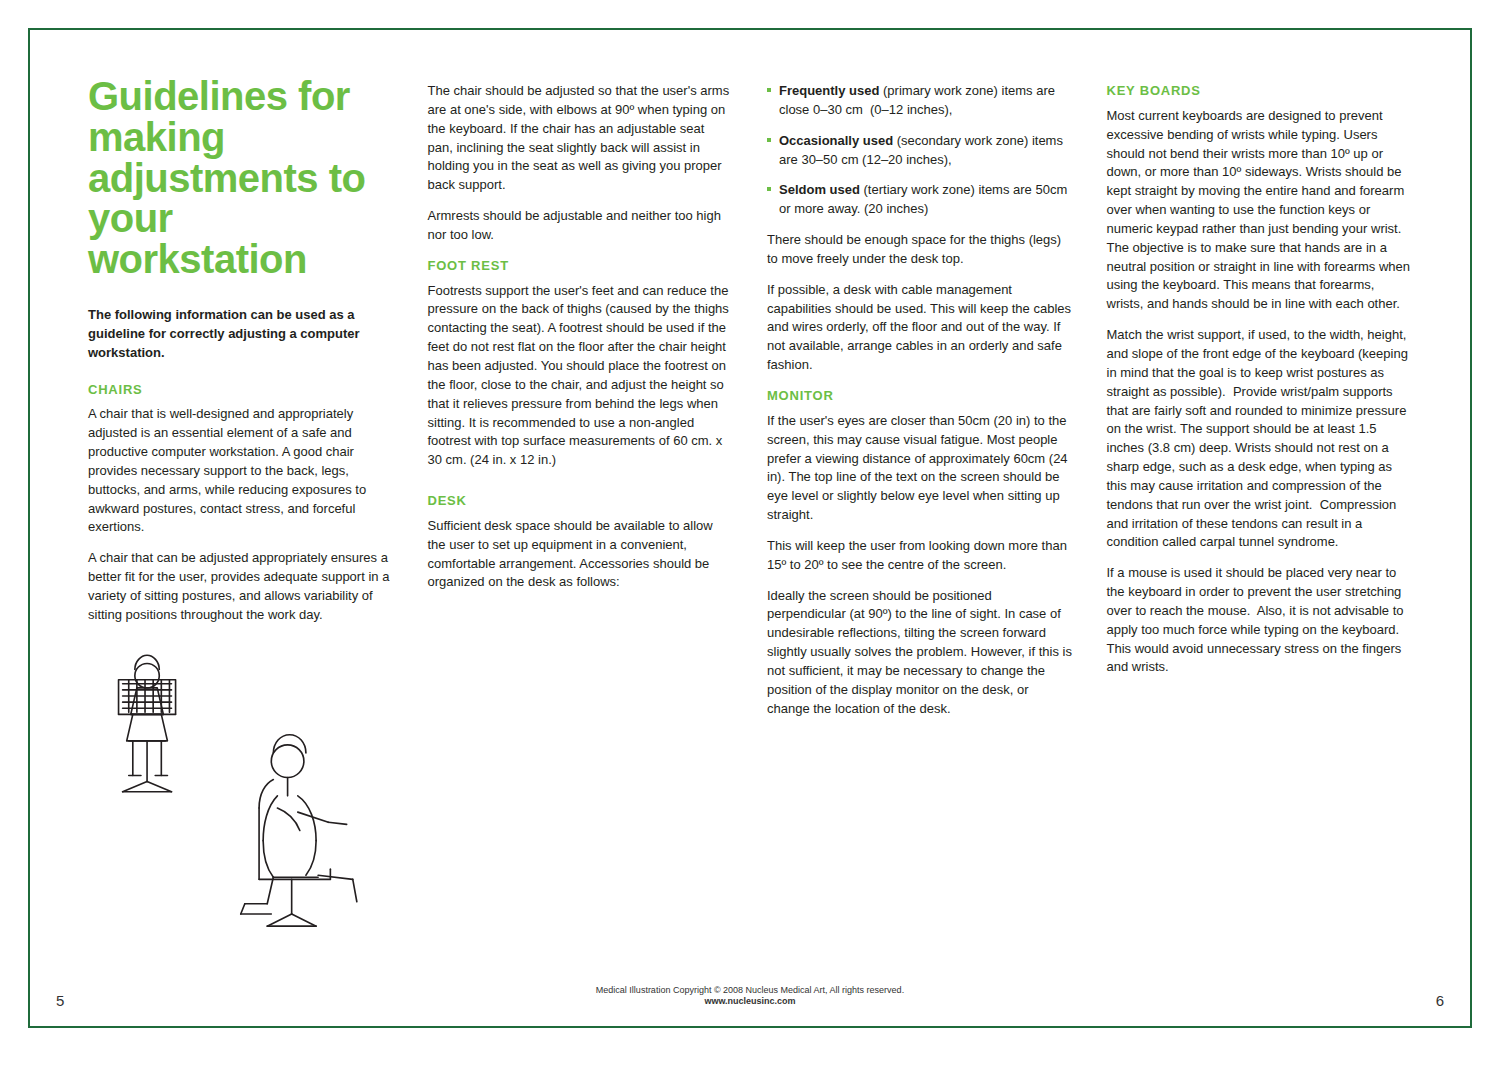Guidelines for making adjustments to your workstation
The following information can be used as a guideline for correctly adjusting a computer workstation.
Chairs
A chair that is well-designed and appropriately adjusted is an essential element of a safe and productive computer workstation. A good chair provides necessary support to the back, legs, buttocks, and arms, while reducing exposures to awkward postures, contact stress, and forceful exertions.
A chair that can be adjusted appropriately ensures a better fit for the user, provides adequate support in a variety of sitting postures, and allows variability of sitting positions throughout the work day.
The chair should be adjusted so that the user's arms are at one's side, with elbows at 90º when typing on the keyboard. If the chair has an adjustable seat pan, inclining the seat slightly back will assist in holding you in the seat as well as giving you proper back support.
Armrests should be adjustable and neither too high nor too low.
Foot rest
Footrests support the user's feet and can reduce the pressure on the back of thighs (caused by the thighs contacting the seat). A footrest should be used if the feet do not rest flat on the floor after the chair height has been adjusted. You should place the footrest on the floor, close to the chair, and adjust the height so that it relieves pressure from behind the legs when sitting. It is recommended to use a non-angled footrest with top surface measurements of 60 cm. x 30 cm. (24 in. x 12 in.)
Desk
Sufficient desk space should be available to allow the user to set up equipment in a convenient, comfortable arrangement. Accessories should be organized on the desk as follows:
Frequently used (primary work zone) items are close 0–30 cm (0–12 inches),
Occasionally used (secondary work zone) items are 30–50 cm (12–20 inches),
Seldom used (tertiary work zone) items are 50cm or more away. (20 inches)
There should be enough space for the thighs (legs) to move freely under the desk top.
If possible, a desk with cable management capabilities should be used. This will keep the cables and wires orderly, off the floor and out of the way. If not available, arrange cables in an orderly and safe fashion.
Monitor
If the user's eyes are closer than 50cm (20 in) to the screen, this may cause visual fatigue. Most people prefer a viewing distance of approximately 60cm (24 in). The top line of the text on the screen should be eye level or slightly below eye level when sitting up straight.
This will keep the user from looking down more than 15º to 20º to see the centre of the screen.
Ideally the screen should be positioned perpendicular (at 90º) to the line of sight. In case of undesirable reflections, tilting the screen forward slightly usually solves the problem. However, if this is not sufficient, it may be necessary to change the position of the display monitor on the desk, or change the location of the desk.
Key boards
Most current keyboards are designed to prevent excessive bending of wrists while typing. Users should not bend their wrists more than 10º up or down, or more than 10º sideways. Wrists should be kept straight by moving the entire hand and forearm over when wanting to use the function keys or numeric keypad rather than just bending your wrist. The objective is to make sure that hands are in a neutral position or straight in line with forearms when using the keyboard. This means that forearms, wrists, and hands should be in line with each other.
Match the wrist support, if used, to the width, height, and slope of the front edge of the keyboard (keeping in mind that the goal is to keep wrist postures as straight as possible). Provide wrist/palm supports that are fairly soft and rounded to minimize pressure on the wrist. The support should be at least 1.5 inches (3.8 cm) deep. Wrists should not rest on a sharp edge, such as a desk edge, when typing as this may cause irritation and compression of the tendons that run over the wrist joint. Compression and irritation of these tendons can result in a condition called carpal tunnel syndrome.
If a mouse is used it should be placed very near to the keyboard in order to prevent the user stretching over to reach the mouse. Also, it is not advisable to apply too much force while typing on the keyboard. This would avoid unnecessary stress on the fingers and wrists.
Medical Illustration Copyright © 2008 Nucleus Medical Art, All rights reserved.
www.nucleusinc.com
5
6